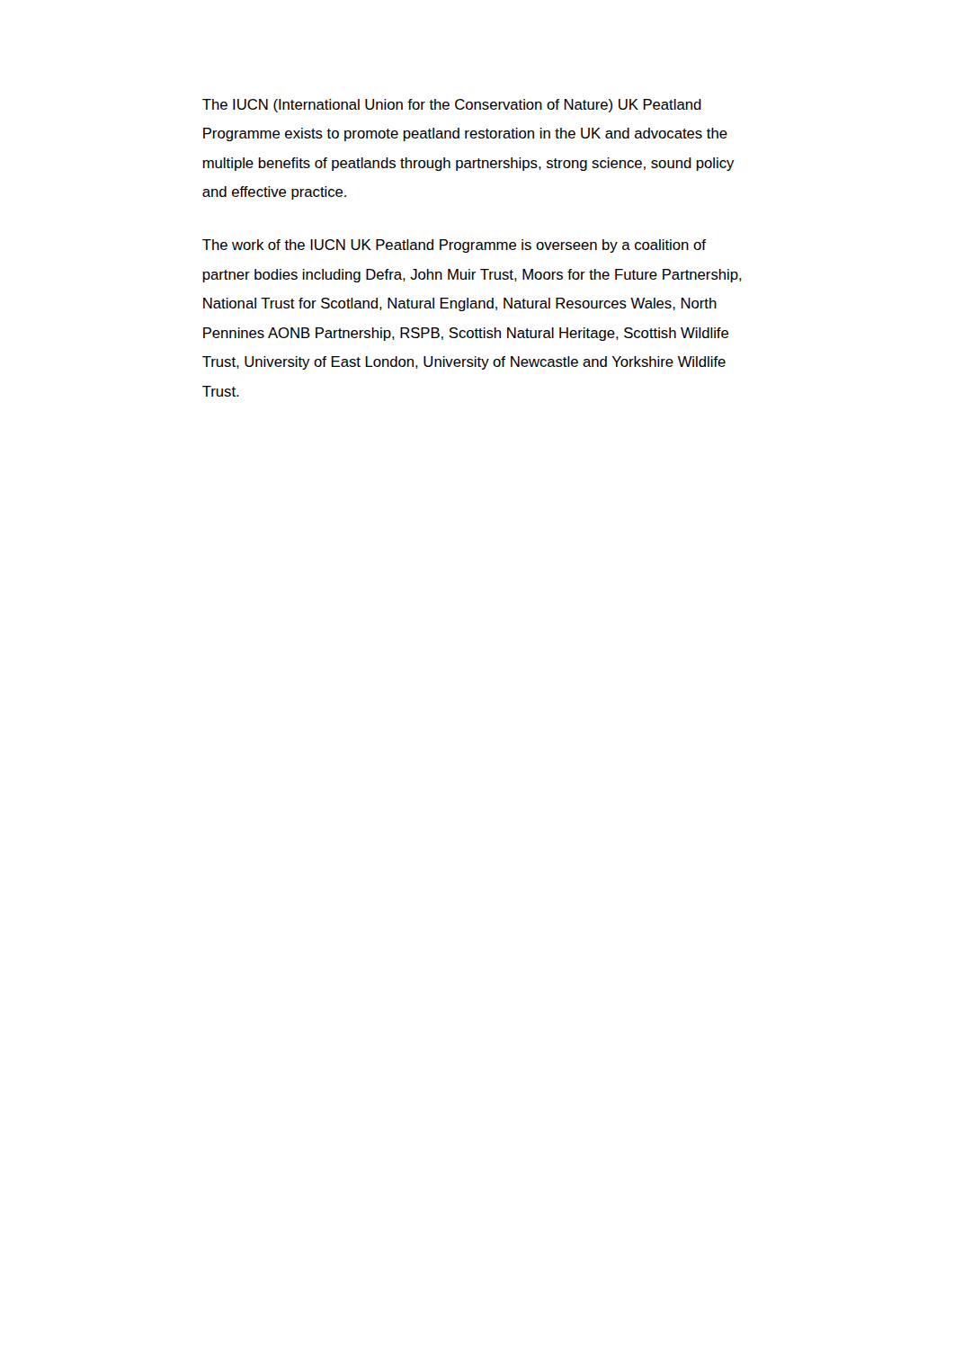The IUCN (International Union for the Conservation of Nature) UK Peatland Programme exists to promote peatland restoration in the UK and advocates the multiple benefits of peatlands through partnerships, strong science, sound policy and effective practice.
The work of the IUCN UK Peatland Programme is overseen by a coalition of partner bodies including Defra, John Muir Trust, Moors for the Future Partnership, National Trust for Scotland, Natural England, Natural Resources Wales, North Pennines AONB Partnership, RSPB, Scottish Natural Heritage, Scottish Wildlife Trust, University of East London, University of Newcastle and Yorkshire Wildlife Trust.